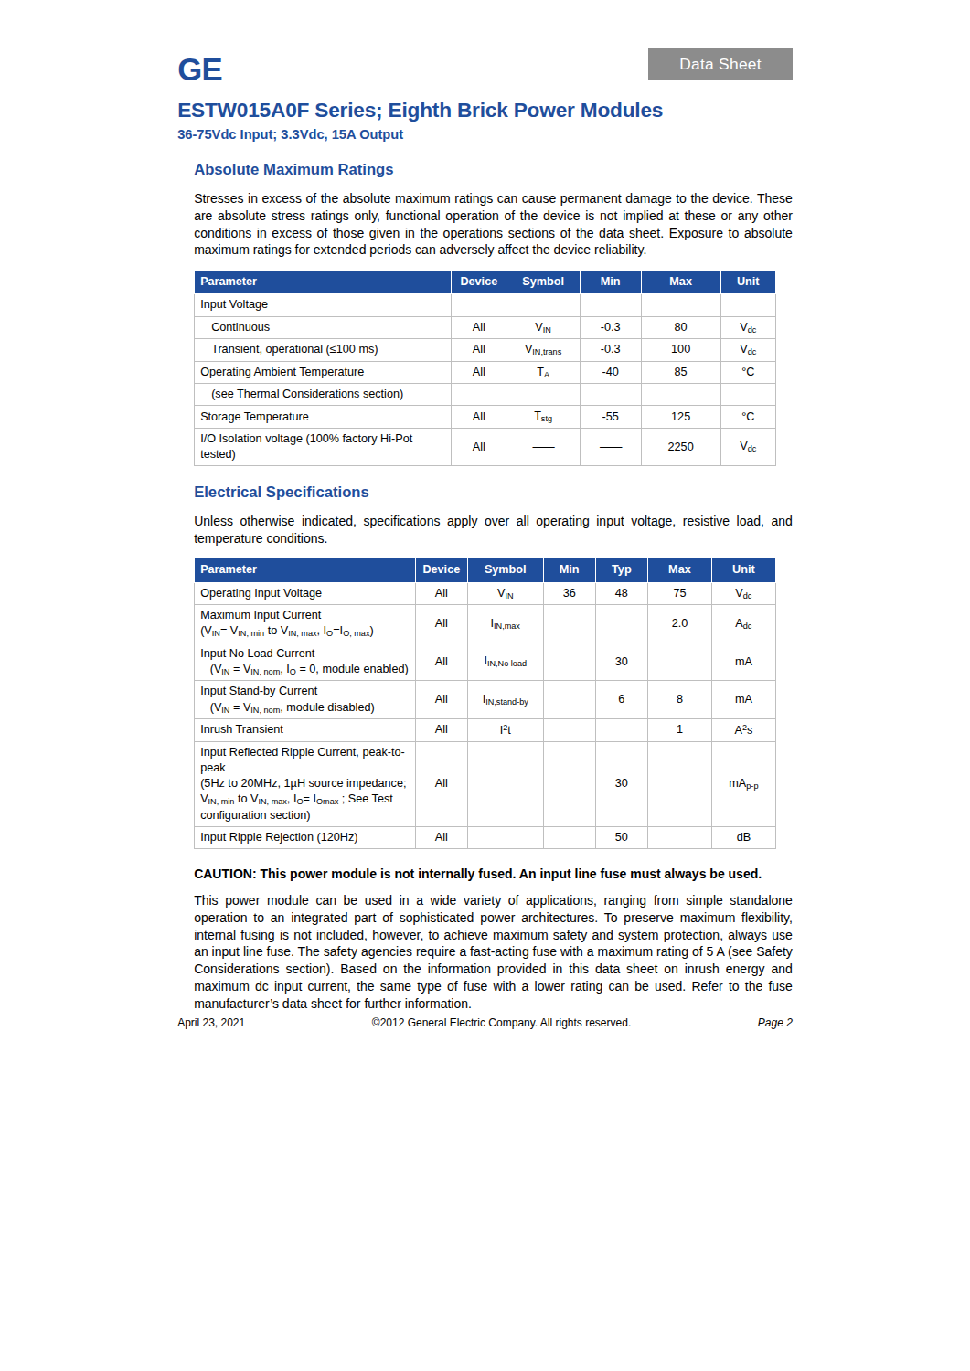GE
Data Sheet
ESTW015A0F Series; Eighth Brick Power Modules
36-75Vdc Input; 3.3Vdc, 15A Output
Absolute Maximum Ratings
Stresses in excess of the absolute maximum ratings can cause permanent damage to the device. These are absolute stress ratings only, functional operation of the device is not implied at these or any other conditions in excess of those given in the operations sections of the data sheet. Exposure to absolute maximum ratings for extended periods can adversely affect the device reliability.
| Parameter | Device | Symbol | Min | Max | Unit |
| --- | --- | --- | --- | --- | --- |
| Input Voltage | | | | | |
| Continuous | All | V IN | -0.3 | 80 | V dc |
| Transient, operational (≤100 ms) | All | V IN,trans | -0.3 | 100 | V dc |
| Operating Ambient Temperature | All | T A | -40 | 85 | °C |
| (see Thermal Considerations section) | | | | | |
| Storage Temperature | All | T stg | -55 | 125 | °C |
| I/O Isolation voltage (100% factory Hi-Pot tested) | All | —— | —— | 2250 | V dc |
Electrical Specifications
Unless otherwise indicated, specifications apply over all operating input voltage, resistive load, and temperature conditions.
| Parameter | Device | Symbol | Min | Typ | Max | Unit |
| --- | --- | --- | --- | --- | --- | --- |
| Operating Input Voltage | All | V IN | 36 | 48 | 75 | V dc |
| Maximum Input Current (V IN = V IN, min to V IN, max , I O =I O, max ) | All | I IN,max | | | 2.0 | A dc |
| Input No Load Current (V IN = V IN, nom , I O = 0, module enabled) | All | I IN,No load | | 30 | | mA |
| Input Stand-by Current (V IN = V IN, nom , module disabled) | All | I IN,stand-by | | 6 | 8 | mA |
| Inrush Transient | All | I 2 t | | | 1 | A 2 s |
| Input Reflected Ripple Current, peak-to-peak (5Hz to 20MHz, 1µH source impedance; V IN, min to V IN, max , I O = I Omax ; See Test configuration section) | All | | | 30 | | mA p-p |
| Input Ripple Rejection (120Hz) | All | | | 50 | | dB |
CAUTION: This power module is not internally fused. An input line fuse must always be used.
This power module can be used in a wide variety of applications, ranging from simple standalone operation to an integrated part of sophisticated power architectures. To preserve maximum flexibility, internal fusing is not included, however, to achieve maximum safety and system protection, always use an input line fuse. The safety agencies require a fast-acting fuse with a maximum rating of 5 A (see Safety Considerations section). Based on the information provided in this data sheet on inrush energy and maximum dc input current, the same type of fuse with a lower rating can be used. Refer to the fuse manufacturer’s data sheet for further information.
April 23, 2021 Page 2
©2012 General Electric Company. All rights reserved.